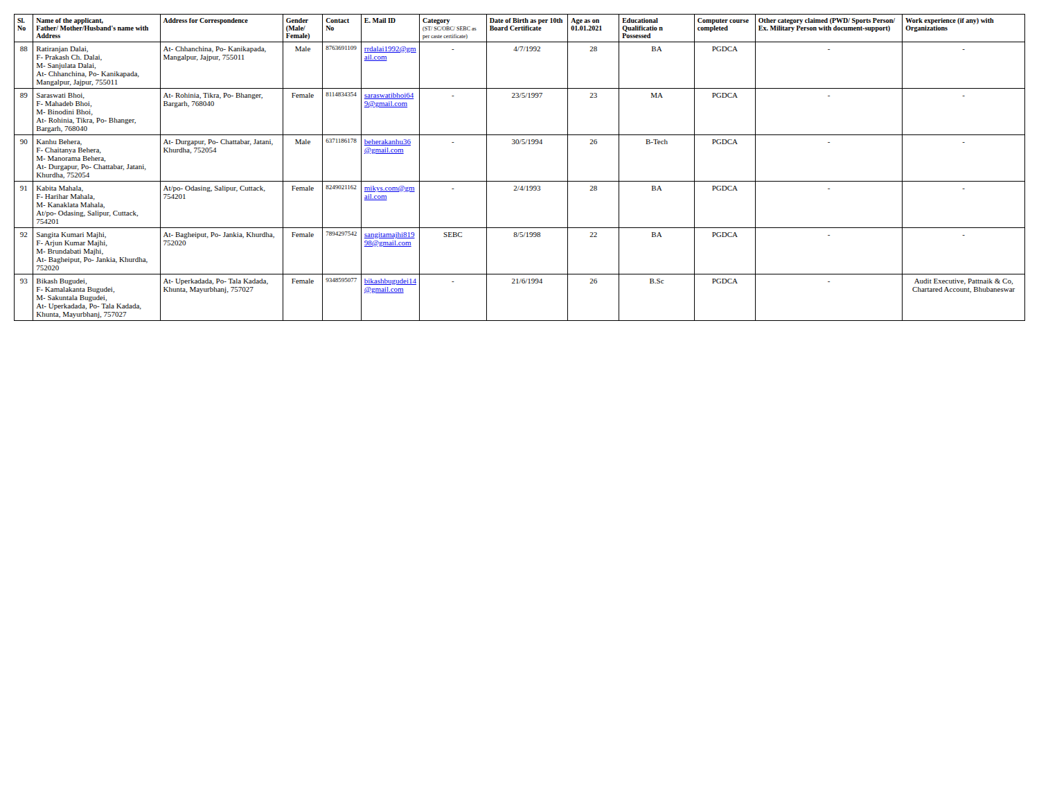| Sl. No | Name of the applicant, Father/ Mother/Husband's name with Address | Address for Correspondence | Gender (Male/ Female) | Contact No | E. Mail ID | Category (ST/ SC/OBC/ SEBC as per caste certificate) | Date of Birth as per 10th Board Certificate | Age as on 01.01.2021 | Educational Qualificatio n Possessed | Computer course completed | Other category claimed (PWD/ Sports Person/ Ex. Military Person with document-support) | Work experience (if any) with Organizations |
| --- | --- | --- | --- | --- | --- | --- | --- | --- | --- | --- | --- | --- |
| 88 | Ratiranjan Dalai, F- Prakash Ch. Dalai, M- Sanjulata Dalai, At- Chhanchina, Po- Kanikapada, Mangalpur, Jajpur, 755011 | At- Chhanchina, Po- Kanikapada, Mangalpur, Jajpur, 755011 | Male | 8763691109 | rrdalai1992@gmail.com | - | 4/7/1992 | 28 | BA | PGDCA | - | - |
| 89 | Saraswati Bhoi, F- Mahadeb Bhoi, M- Binodini Bhoi, At- Rohinia, Tikra, Po- Bhanger, Bargarh, 768040 | At- Rohinia, Tikra, Po- Bhanger, Bargarh, 768040 | Female | 8114834354 | saraswatibhoi649@gmail.com | - | 23/5/1997 | 23 | MA | PGDCA | - | - |
| 90 | Kanhu Behera, F- Chaitanya Behera, M- Manorama Behera, At- Durgapur, Po- Chattabar, Jatani, Khurdha, 752054 | At- Durgapur, Po- Chattabar, Jatani, Khurdha, 752054 | Male | 6371186178 | beherakanhu36@gmail.com | - | 30/5/1994 | 26 | B-Tech | PGDCA | - | - |
| 91 | Kabita Mahala, F- Harihar Mahala, M- Kanaklata Mahala, At/po- Odasing, Salipur, Cuttack, 754201 | At/po- Odasing, Salipur, Cuttack, 754201 | Female | 8249021162 | mikys.com@gmail.com | - | 2/4/1993 | 28 | BA | PGDCA | - | - |
| 92 | Sangita Kumari Majhi, F- Arjun Kumar Majhi, M- Brundabati Majhi, At- Bagheiput, Po- Jankia, Khurdha, 752020 | At- Bagheiput, Po- Jankia, Khurdha, 752020 | Female | 7894297542 | sangitamajhi81998@gmail.com | SEBC | 8/5/1998 | 22 | BA | PGDCA | - | - |
| 93 | Bikash Bugudei, F- Kamalakanta Bugudei, M- Sakuntala Bugudei, At- Uperkadada, Po- Tala Kadada, Khunta, Mayurbhanj, 757027 | At- Uperkadada, Po- Tala Kadada, Khunta, Mayurbhanj, 757027 | Female | 9348595077 | bikashbugudei14@gmail.com | - | 21/6/1994 | 26 | B.Sc | PGDCA | - | Audit Executive, Pattnaik & Co, Chartared Account, Bhubaneswar |